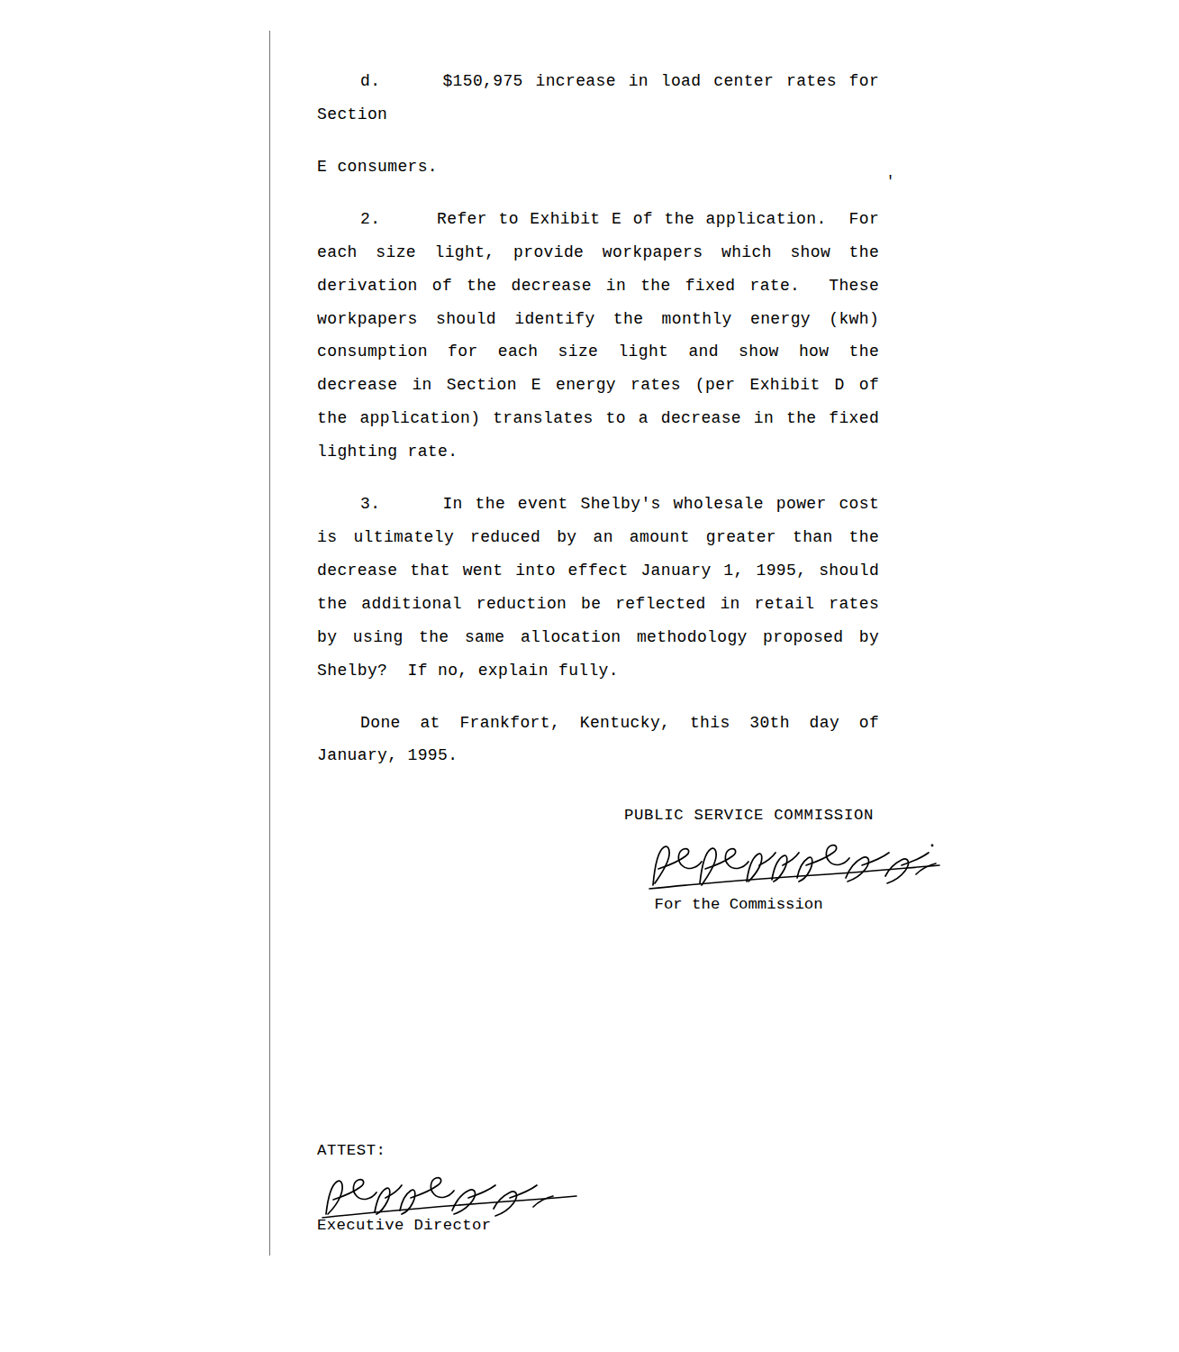'
d. $150,975 increase in load center rates for Section
E consumers.
2. Refer to Exhibit E of the application. For each size light, provide workpapers which show the derivation of the decrease in the fixed rate. These workpapers should identify the monthly energy (kwh) consumption for each size light and show how the decrease in Section E energy rates (per Exhibit D of the application) translates to a decrease in the fixed lighting rate.
3. In the event Shelby's wholesale power cost is ultimately reduced by an amount greater than the decrease that went into effect January 1, 1995, should the additional reduction be reflected in retail rates by using the same allocation methodology proposed by Shelby? If no, explain fully.
Done at Frankfort, Kentucky, this 30th day of January, 1995.
PUBLIC SERVICE COMMISSION
For the Commission
ATTEST:
Executive Director